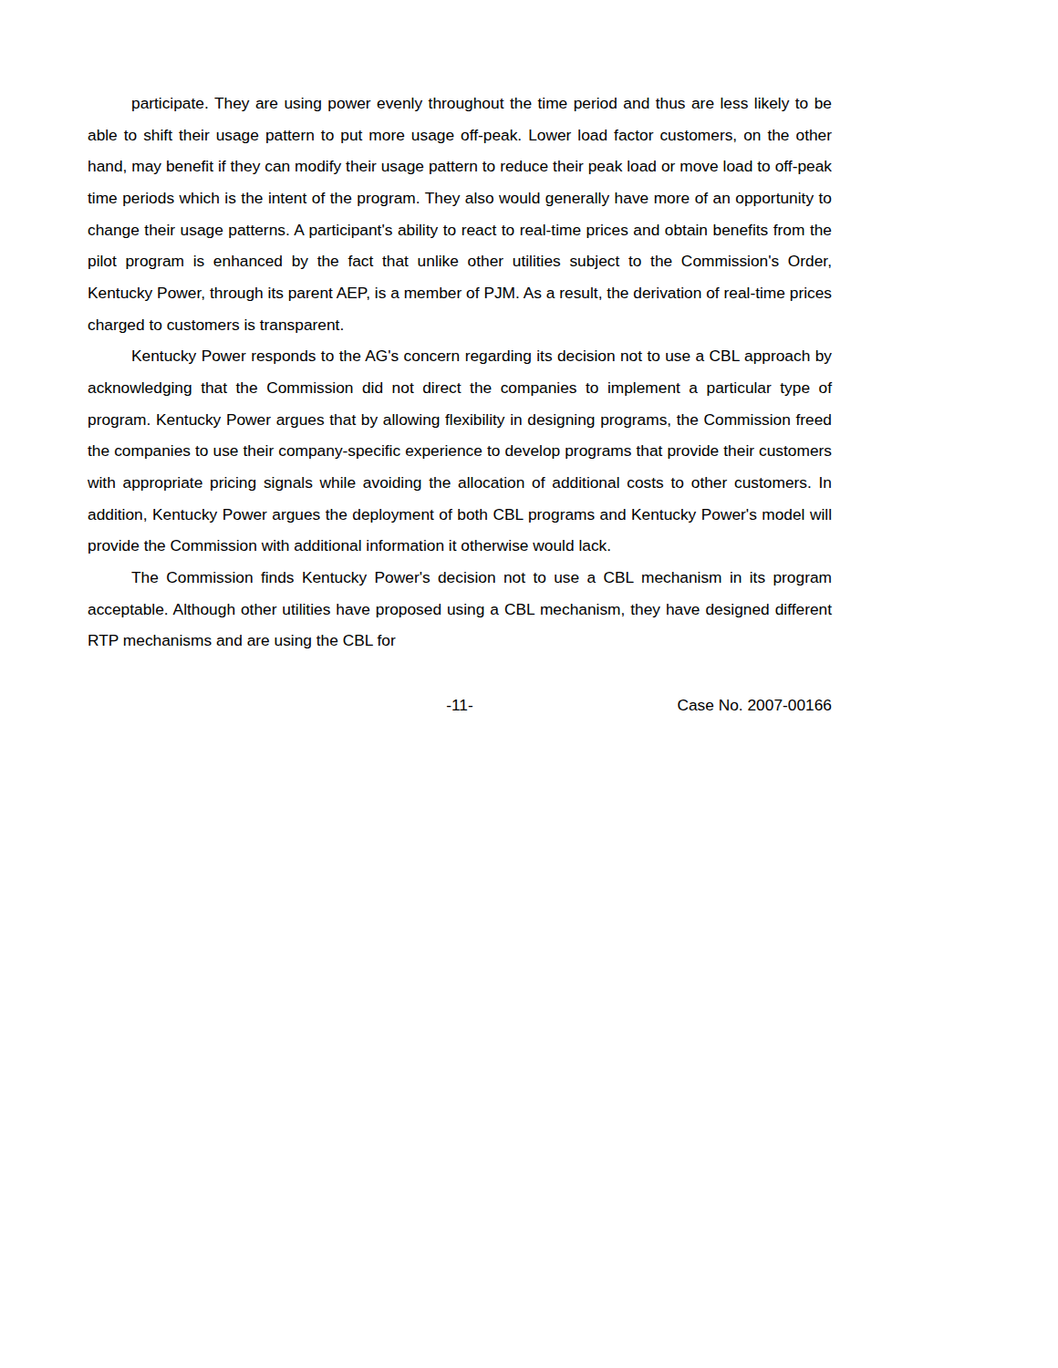participate. They are using power evenly throughout the time period and thus are less likely to be able to shift their usage pattern to put more usage off-peak. Lower load factor customers, on the other hand, may benefit if they can modify their usage pattern to reduce their peak load or move load to off-peak time periods which is the intent of the program. They also would generally have more of an opportunity to change their usage patterns. A participant's ability to react to real-time prices and obtain benefits from the pilot program is enhanced by the fact that unlike other utilities subject to the Commission's Order, Kentucky Power, through its parent AEP, is a member of PJM. As a result, the derivation of real-time prices charged to customers is transparent.
Kentucky Power responds to the AG's concern regarding its decision not to use a CBL approach by acknowledging that the Commission did not direct the companies to implement a particular type of program. Kentucky Power argues that by allowing flexibility in designing programs, the Commission freed the companies to use their company-specific experience to develop programs that provide their customers with appropriate pricing signals while avoiding the allocation of additional costs to other customers. In addition, Kentucky Power argues the deployment of both CBL programs and Kentucky Power's model will provide the Commission with additional information it otherwise would lack.
The Commission finds Kentucky Power's decision not to use a CBL mechanism in its program acceptable. Although other utilities have proposed using a CBL mechanism, they have designed different RTP mechanisms and are using the CBL for
-11- Case No. 2007-00166